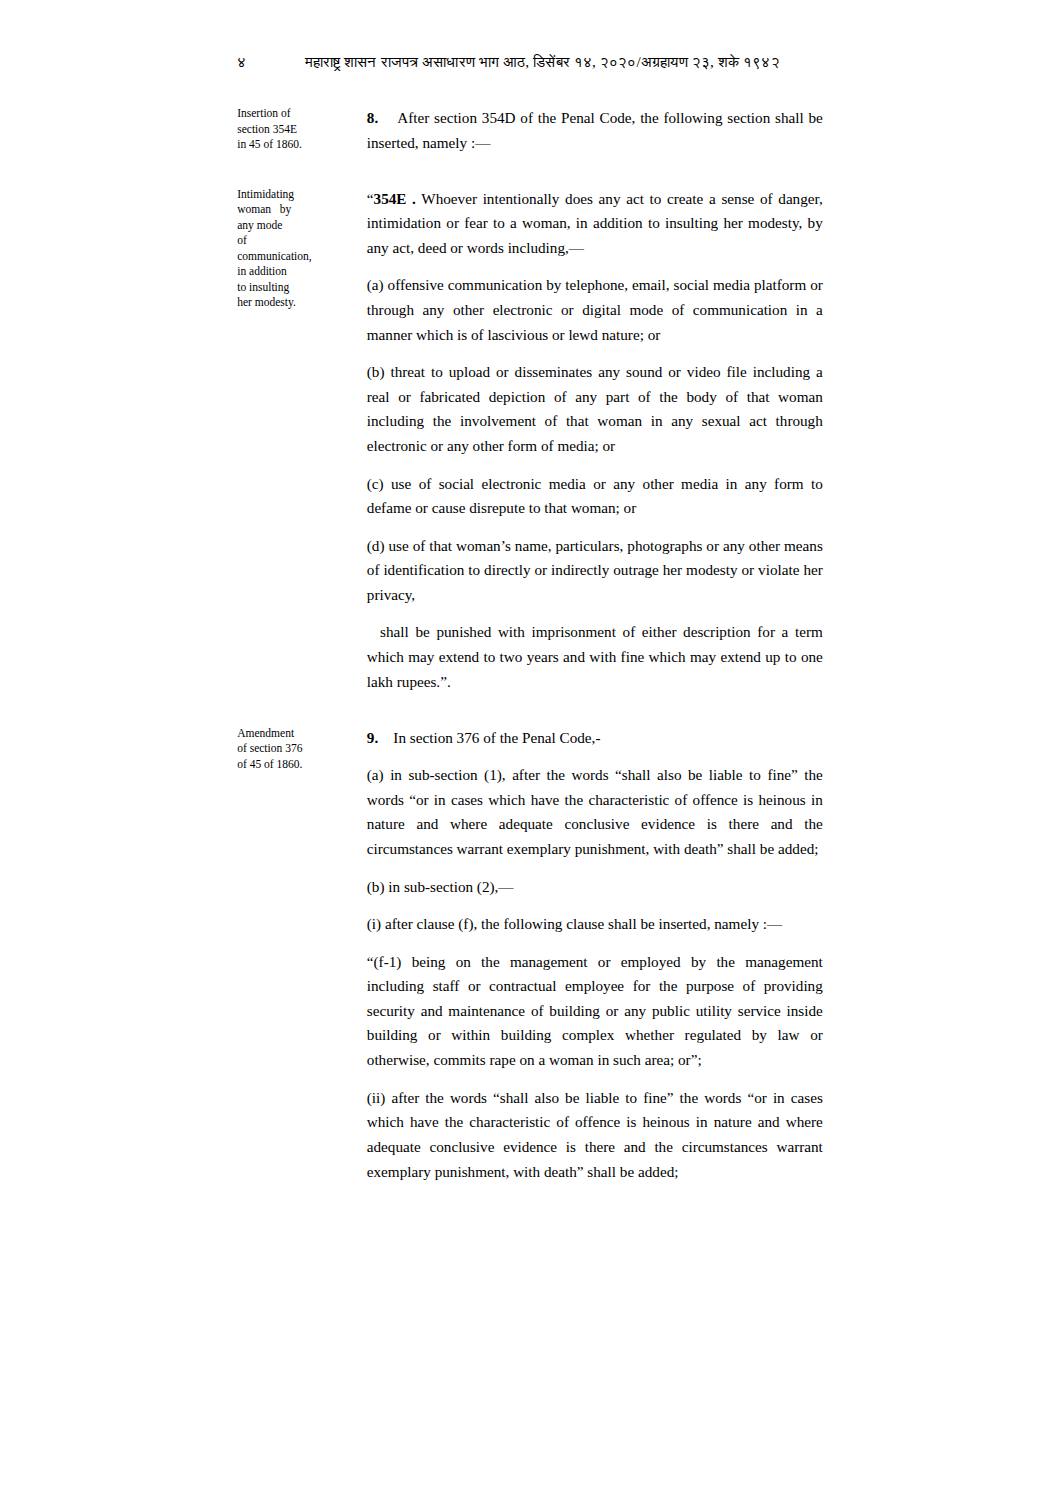४
महाराष्ट्र शासन राजपत्र असाधारण भाग आठ, डिसेंबर १४, २०२०/अग्रहायण २३, शके १९४२
Insertion of section 354E in 45 of 1860.
8. After section 354D of the Penal Code, the following section shall be inserted, namely :—
Intimidating woman by any mode of communication, in addition to insulting her modesty.
“354E . Whoever intentionally does any act to create a sense of danger, intimidation or fear to a woman, in addition to insulting her modesty, by any act, deed or words including,—
(a) offensive communication by telephone, email, social media platform or through any other electronic or digital mode of communication in a manner which is of lascivious or lewd nature; or
(b) threat to upload or disseminates any sound or video file including a real or fabricated depiction of any part of the body of that woman including the involvement of that woman in any sexual act through electronic or any other form of media; or
(c) use of social electronic media or any other media in any form to defame or cause disrepute to that woman; or
(d) use of that woman’s name, particulars, photographs or any other means of identification to directly or indirectly outrage her modesty or violate her privacy,
shall be punished with imprisonment of either description for a term which may extend to two years and with fine which may extend up to one lakh rupees.”.
Amendment of section 376 of 45 of 1860.
9. In section 376 of the Penal Code,-
(a) in sub-section (1), after the words “shall also be liable to fine” the words “or in cases which have the characteristic of offence is heinous in nature and where adequate conclusive evidence is there and the circumstances warrant exemplary punishment, with death” shall be added;
(b) in sub-section (2),—
(i) after clause (f), the following clause shall be inserted, namely :—
“(f-1) being on the management or employed by the management including staff or contractual employee for the purpose of providing security and maintenance of building or any public utility service inside building or within building complex whether regulated by law or otherwise, commits rape on a woman in such area; or”;
(ii) after the words “shall also be liable to fine” the words “or in cases which have the characteristic of offence is heinous in nature and where adequate conclusive evidence is there and the circumstances warrant exemplary punishment, with death” shall be added;